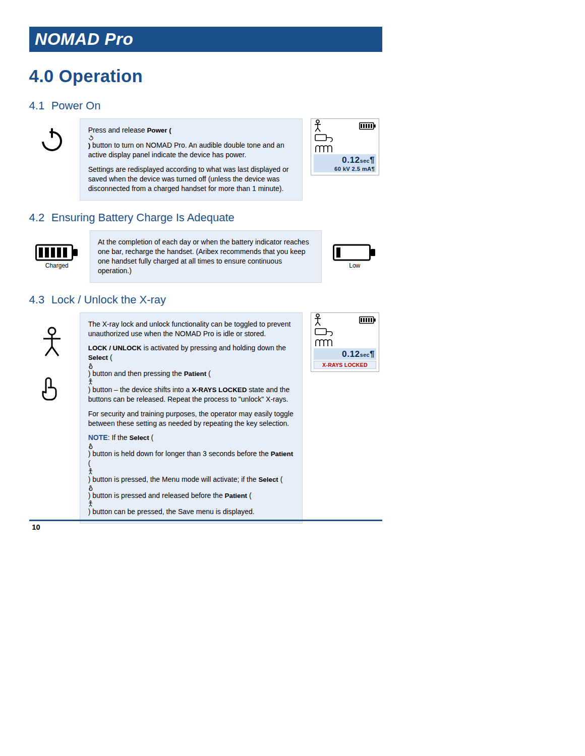NOMAD Pro
4.0 Operation
4.1 Power On
Press and release Power () button to turn on NOMAD Pro. An audible double tone and an active display panel indicate the device has power.
Settings are redisplayed according to what was last displayed or saved when the device was turned off (unless the device was disconnected from a charged handset for more than 1 minute).
0.12sec¶
60 kV 2.5 mA¶
4.2 Ensuring Battery Charge Is Adequate
Charged
At the completion of each day or when the battery indicator reaches one bar, recharge the handset. (Aribex recommends that you keep one handset fully charged at all times to ensure continuous operation.)
Low
4.3 Lock / Unlock the X-ray
The X-ray lock and unlock functionality can be toggled to prevent unauthorized use when the NOMAD Pro is idle or stored.
LOCK / UNLOCK is activated by pressing and holding down the Select () button and then pressing the Patient () button – the device shifts into a X-RAYS LOCKED state and the buttons can be released. Repeat the process to "unlock" X-rays.
For security and training purposes, the operator may easily toggle between these setting as needed by repeating the key selection.
NOTE: If the Select () button is held down for longer than 3 seconds before the Patient () button is pressed, the Menu mode will activate; if the Select () button is pressed and released before the Patient () button can be pressed, the Save menu is displayed.
0.12sec¶
X-RAYS LOCKED
10